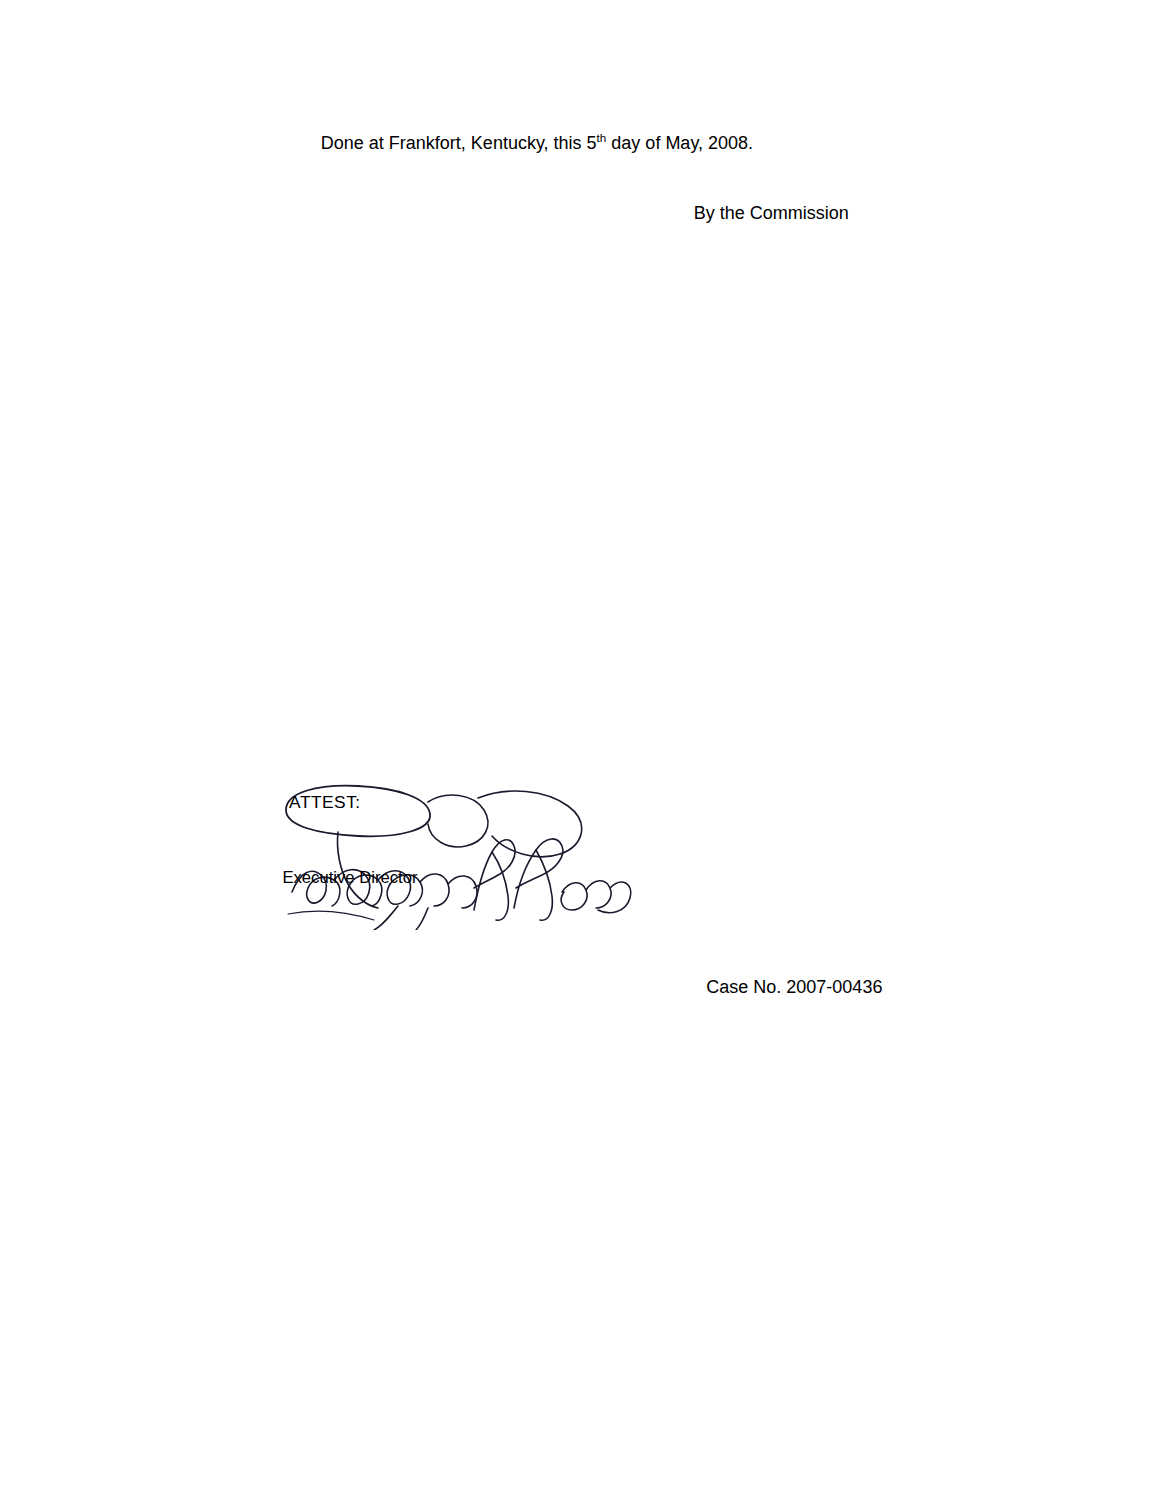Done at Frankfort, Kentucky, this 5th day of May, 2008.
By the Commission
ATTEST: Executive Director
Case No. 2007-00436